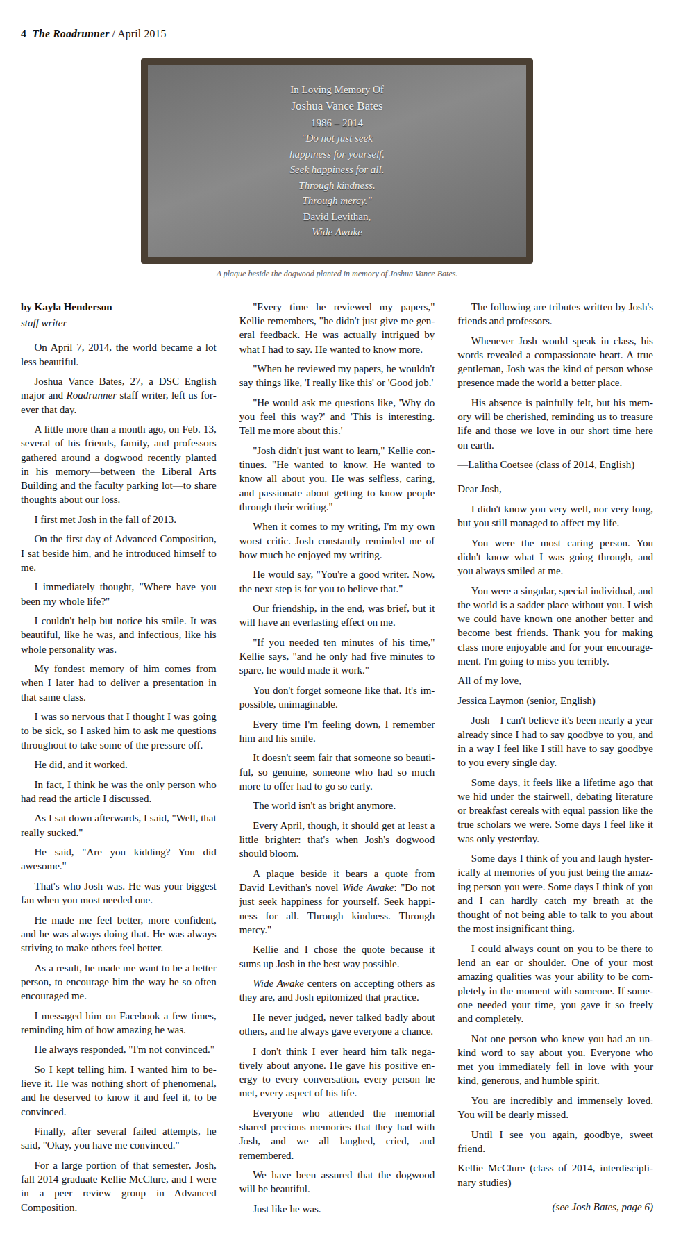4 The Roadrunner / April 2015
In Loving Memory Of Joshua Vance Bates 1986 – 2014 "Do not just seek happiness for yourself. Seek happiness for all. Through kindness. Through mercy." David Levithan, Wide Awake
A plaque beside the dogwood planted in memory of Joshua Vance Bates.
by Kayla Henderson
staff writer
On April 7, 2014, the world became a lot less beautiful.
Joshua Vance Bates, 27, a DSC English major and Roadrunner staff writer, left us forever that day.
A little more than a month ago, on Feb. 13, several of his friends, family, and professors gathered around a dogwood recently planted in his memory—between the Liberal Arts Building and the faculty parking lot—to share thoughts about our loss.
I first met Josh in the fall of 2013.
On the first day of Advanced Composition, I sat beside him, and he introduced himself to me.
I immediately thought, "Where have you been my whole life?"
I couldn't help but notice his smile. It was beautiful, like he was, and infectious, like his whole personality was.
My fondest memory of him comes from when I later had to deliver a presentation in that same class.
I was so nervous that I thought I was going to be sick, so I asked him to ask me questions throughout to take some of the pressure off.
He did, and it worked.
In fact, I think he was the only person who had read the article I discussed.
As I sat down afterwards, I said, "Well, that really sucked."
He said, "Are you kidding? You did awesome."
That's who Josh was. He was your biggest fan when you most needed one.
He made me feel better, more confident, and he was always doing that. He was always striving to make others feel better.
As a result, he made me want to be a better person, to encourage him the way he so often encouraged me.
I messaged him on Facebook a few times, reminding him of how amazing he was.
He always responded, "I'm not convinced."
So I kept telling him. I wanted him to believe it. He was nothing short of phenomenal, and he deserved to know it and feel it, to be convinced.
Finally, after several failed attempts, he said, "Okay, you have me convinced."
For a large portion of that semester, Josh, fall 2014 graduate Kellie McClure, and I were in a peer review group in Advanced Composition.
"Every time he reviewed my papers," Kellie remembers, "he didn't just give me general feedback. He was actually intrigued by what I had to say. He wanted to know more.
"When he reviewed my papers, he wouldn't say things like, 'I really like this' or 'Good job.'
"He would ask me questions like, 'Why do you feel this way?' and 'This is interesting. Tell me more about this.'
"Josh didn't just want to learn," Kellie continues. "He wanted to know. He wanted to know all about you. He was selfless, caring, and passionate about getting to know people through their writing."
When it comes to my writing, I'm my own worst critic. Josh constantly reminded me of how much he enjoyed my writing.
He would say, "You're a good writer. Now, the next step is for you to believe that."
Our friendship, in the end, was brief, but it will have an everlasting effect on me.
"If you needed ten minutes of his time," Kellie says, "and he only had five minutes to spare, he would made it work."
You don't forget someone like that. It's impossible, unimaginable.
Every time I'm feeling down, I remember him and his smile.
It doesn't seem fair that someone so beautiful, so genuine, someone who had so much more to offer had to go so early.
The world isn't as bright anymore.
Every April, though, it should get at least a little brighter: that's when Josh's dogwood should bloom.
A plaque beside it bears a quote from David Levithan's novel Wide Awake: "Do not just seek happiness for yourself. Seek happiness for all. Through kindness. Through mercy."
Kellie and I chose the quote because it sums up Josh in the best way possible.
Wide Awake centers on accepting others as they are, and Josh epitomized that practice.
He never judged, never talked badly about others, and he always gave everyone a chance.
I don't think I ever heard him talk negatively about anyone. He gave his positive energy to every conversation, every person he met, every aspect of his life.
Everyone who attended the memorial shared precious memories that they had with Josh, and we all laughed, cried, and remembered.
We have been assured that the dogwood will be beautiful.
Just like he was.
The following are tributes written by Josh's friends and professors.
Whenever Josh would speak in class, his words revealed a compassionate heart. A true gentleman, Josh was the kind of person whose presence made the world a better place.
His absence is painfully felt, but his memory will be cherished, reminding us to treasure life and those we love in our short time here on earth.
—Lalitha Coetsee (class of 2014, English)
Dear Josh,
I didn't know you very well, nor very long, but you still managed to affect my life.
You were the most caring person. You didn't know what I was going through, and you always smiled at me.
You were a singular, special individual, and the world is a sadder place without you. I wish we could have known one another better and become best friends. Thank you for making class more enjoyable and for your encouragement. I'm going to miss you terribly.
All of my love,
Jessica Laymon (senior, English)
Josh—I can't believe it's been nearly a year already since I had to say goodbye to you, and in a way I feel like I still have to say goodbye to you every single day.
Some days, it feels like a lifetime ago that we hid under the stairwell, debating literature or breakfast cereals with equal passion like the true scholars we were. Some days I feel like it was only yesterday.
Some days I think of you and laugh hysterically at memories of you just being the amazing person you were. Some days I think of you and I can hardly catch my breath at the thought of not being able to talk to you about the most insignificant thing.
I could always count on you to be there to lend an ear or shoulder. One of your most amazing qualities was your ability to be completely in the moment with someone. If someone needed your time, you gave it so freely and completely.
Not one person who knew you had an unkind word to say about you. Everyone who met you immediately fell in love with your kind, generous, and humble spirit.
You are incredibly and immensely loved. You will be dearly missed.
Until I see you again, goodbye, sweet friend.
Kellie McClure (class of 2014, interdisciplinary studies)
(see Josh Bates, page 6)